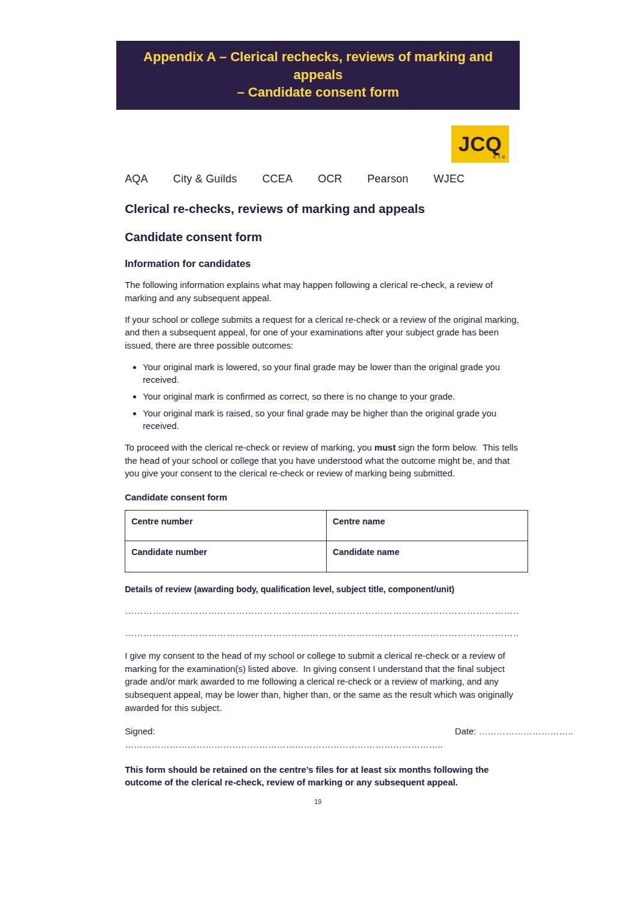Appendix A – Clerical rechecks, reviews of marking and appeals
– Candidate consent form
JCQC I C
AQA City & Guilds CCEA OCR Pearson WJEC
Clerical re-checks, reviews of marking and appeals
Candidate consent form
Information for candidates
The following information explains what may happen following a clerical re-check, a review of marking and any subsequent appeal.
If your school or college submits a request for a clerical re-check or a review of the original marking, and then a subsequent appeal, for one of your examinations after your subject grade has been issued, there are three possible outcomes:
Your original mark is lowered, so your final grade may be lower than the original grade you received.
Your original mark is confirmed as correct, so there is no change to your grade.
Your original mark is raised, so your final grade may be higher than the original grade you received.
To proceed with the clerical re-check or review of marking, you must sign the form below. This tells the head of your school or college that you have understood what the outcome might be, and that you give your consent to the clerical re-check or review of marking being submitted.
Candidate consent form
| Centre number | Centre name |
| Candidate number | Candidate name |
Details of review (awarding body, qualification level, subject title, component/unit)
…………………………………………………………………………………………………………………………………………….…
…………………………………………………………………………………………………………………………………………………
I give my consent to the head of my school or college to submit a clerical re-check or a review of marking for the examination(s) listed above. In giving consent I understand that the final subject grade and/or mark awarded to me following a clerical re-check or a review of marking, and any subsequent appeal, may be lower than, higher than, or the same as the result which was originally awarded for this subject.
Signed: ……………………………………………………………………………………………..
Date: …………………………..
This form should be retained on the centre’s files for at least six months following the outcome of the clerical re-check, review of marking or any subsequent appeal.
19